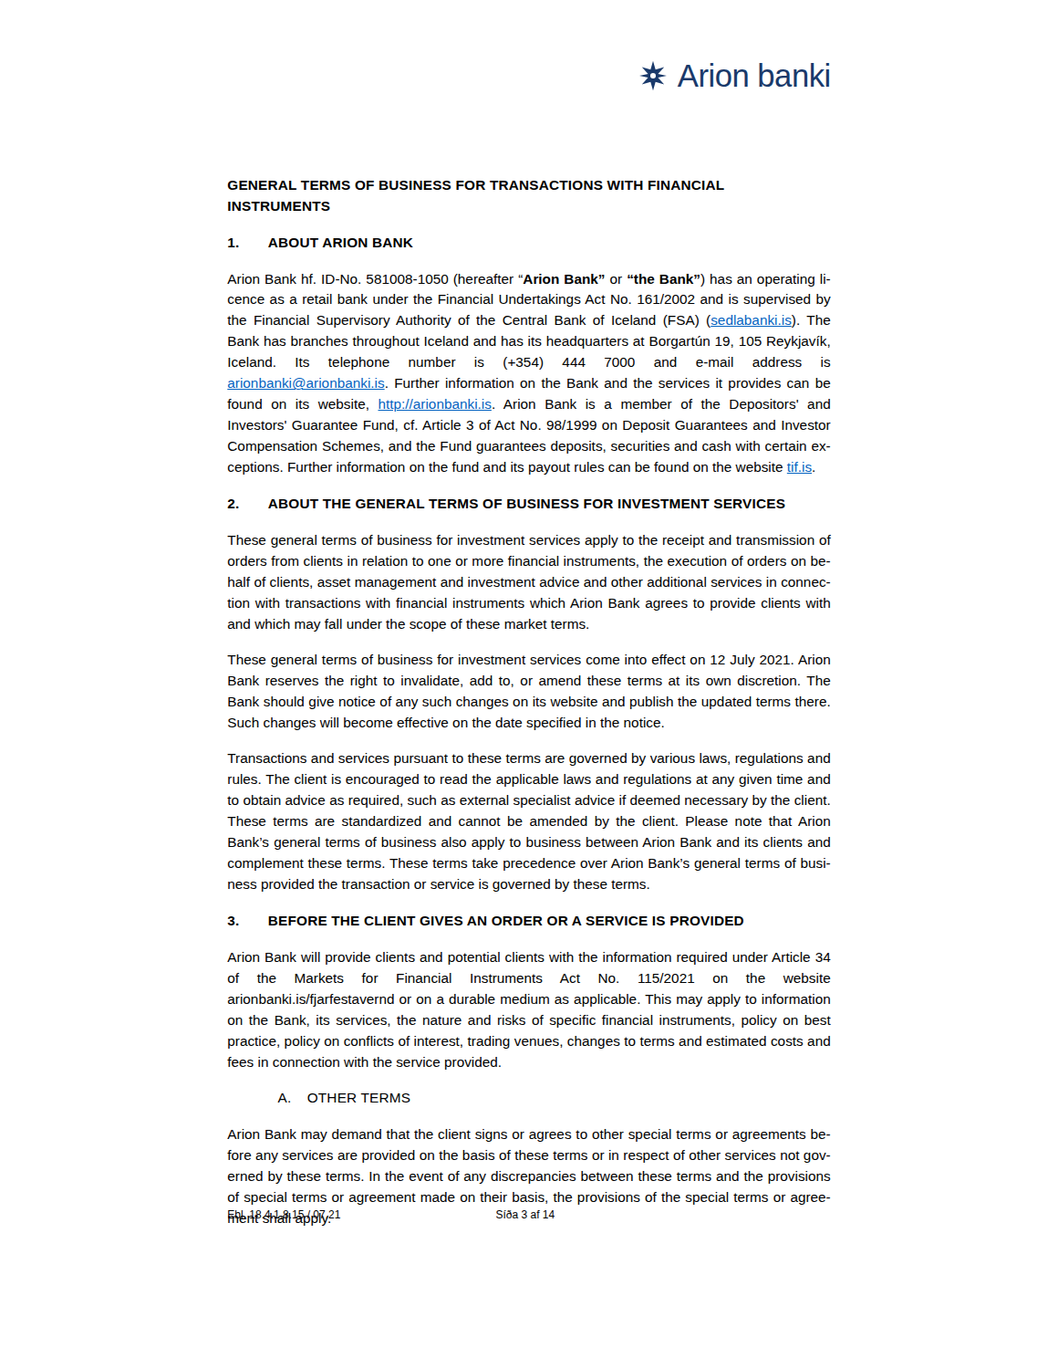Arion banki
GENERAL TERMS OF BUSINESS FOR TRANSACTIONS WITH FINANCIAL INSTRUMENTS
1. ABOUT ARION BANK
Arion Bank hf. ID-No. 581008-1050 (hereafter “Arion Bank” or “the Bank”) has an operating licence as a retail bank under the Financial Undertakings Act No. 161/2002 and is supervised by the Financial Supervisory Authority of the Central Bank of Iceland (FSA) (sedlabanki.is). The Bank has branches throughout Iceland and has its headquarters at Borgartún 19, 105 Reykjavík, Iceland. Its telephone number is (+354) 444 7000 and e-mail address is arionbanki@arionbanki.is. Further information on the Bank and the services it provides can be found on its website, http://arionbanki.is. Arion Bank is a member of the Depositors' and Investors' Guarantee Fund, cf. Article 3 of Act No. 98/1999 on Deposit Guarantees and Investor Compensation Schemes, and the Fund guarantees deposits, securities and cash with certain exceptions. Further information on the fund and its payout rules can be found on the website tif.is.
2. ABOUT THE GENERAL TERMS OF BUSINESS FOR INVESTMENT SERVICES
These general terms of business for investment services apply to the receipt and transmission of orders from clients in relation to one or more financial instruments, the execution of orders on behalf of clients, asset management and investment advice and other additional services in connection with transactions with financial instruments which Arion Bank agrees to provide clients with and which may fall under the scope of these market terms.
These general terms of business for investment services come into effect on 12 July 2021. Arion Bank reserves the right to invalidate, add to, or amend these terms at its own discretion. The Bank should give notice of any such changes on its website and publish the updated terms there. Such changes will become effective on the date specified in the notice.
Transactions and services pursuant to these terms are governed by various laws, regulations and rules. The client is encouraged to read the applicable laws and regulations at any given time and to obtain advice as required, such as external specialist advice if deemed necessary by the client. These terms are standardized and cannot be amended by the client. Please note that Arion Bank’s general terms of business also apply to business between Arion Bank and its clients and complement these terms. These terms take precedence over Arion Bank’s general terms of business provided the transaction or service is governed by these terms.
3. BEFORE THE CLIENT GIVES AN ORDER OR A SERVICE IS PROVIDED
Arion Bank will provide clients and potential clients with the information required under Article 34 of the Markets for Financial Instruments Act No. 115/2021 on the website arionbanki.is/fjarfestavernd or on a durable medium as applicable. This may apply to information on the Bank, its services, the nature and risks of specific financial instruments, policy on best practice, policy on conflicts of interest, trading venues, changes to terms and estimated costs and fees in connection with the service provided.
A. OTHER TERMS
Arion Bank may demand that the client signs or agrees to other special terms or agreements before any services are provided on the basis of these terms or in respect of other services not governed by these terms. In the event of any discrepancies between these terms and the provisions of special terms or agreement made on their basis, the provisions of the special terms or agreement shall apply.
Ebl. 18.4.1.8.15 / 07.21 Síða 3 af 14